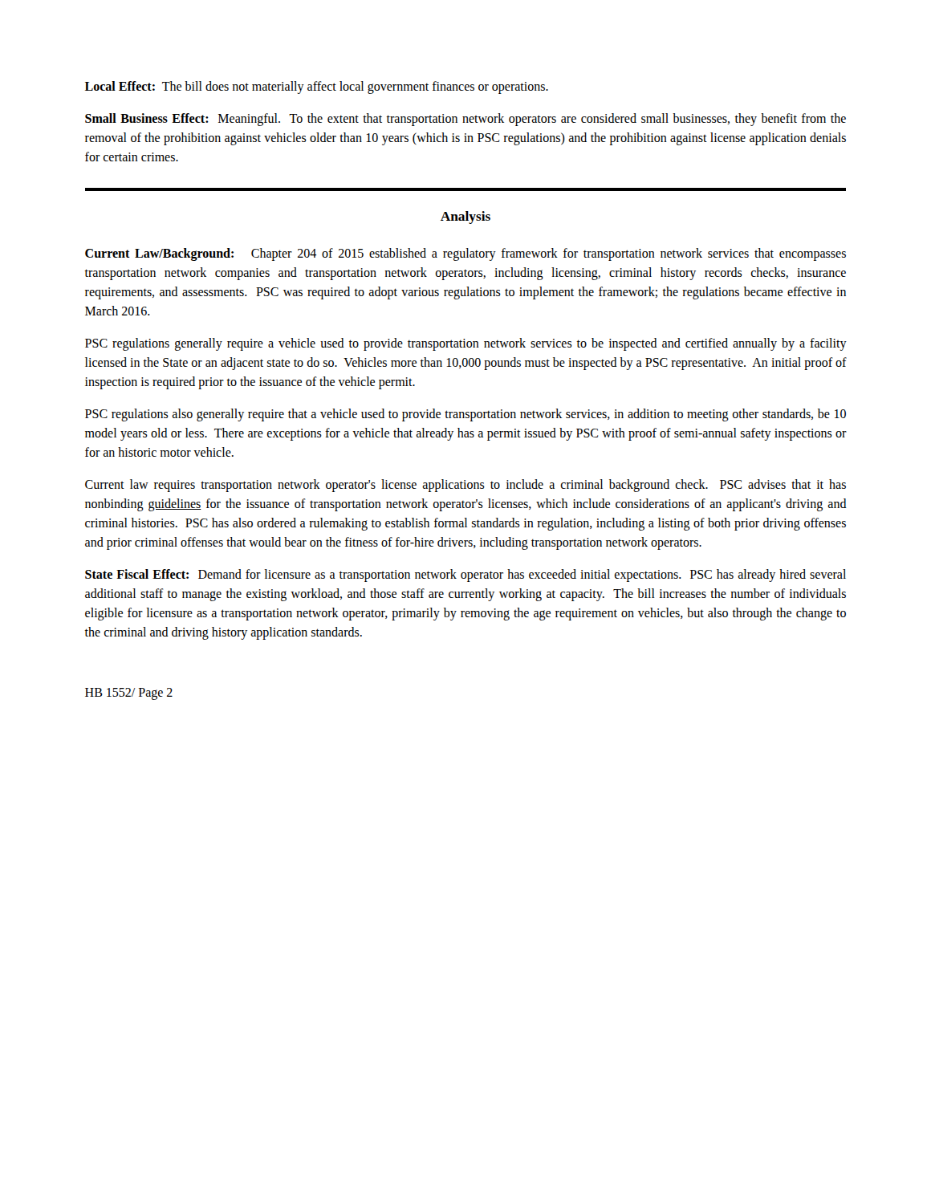Local Effect: The bill does not materially affect local government finances or operations.
Small Business Effect: Meaningful. To the extent that transportation network operators are considered small businesses, they benefit from the removal of the prohibition against vehicles older than 10 years (which is in PSC regulations) and the prohibition against license application denials for certain crimes.
Analysis
Current Law/Background: Chapter 204 of 2015 established a regulatory framework for transportation network services that encompasses transportation network companies and transportation network operators, including licensing, criminal history records checks, insurance requirements, and assessments. PSC was required to adopt various regulations to implement the framework; the regulations became effective in March 2016.
PSC regulations generally require a vehicle used to provide transportation network services to be inspected and certified annually by a facility licensed in the State or an adjacent state to do so. Vehicles more than 10,000 pounds must be inspected by a PSC representative. An initial proof of inspection is required prior to the issuance of the vehicle permit.
PSC regulations also generally require that a vehicle used to provide transportation network services, in addition to meeting other standards, be 10 model years old or less. There are exceptions for a vehicle that already has a permit issued by PSC with proof of semi-annual safety inspections or for an historic motor vehicle.
Current law requires transportation network operator's license applications to include a criminal background check. PSC advises that it has nonbinding guidelines for the issuance of transportation network operator's licenses, which include considerations of an applicant's driving and criminal histories. PSC has also ordered a rulemaking to establish formal standards in regulation, including a listing of both prior driving offenses and prior criminal offenses that would bear on the fitness of for-hire drivers, including transportation network operators.
State Fiscal Effect: Demand for licensure as a transportation network operator has exceeded initial expectations. PSC has already hired several additional staff to manage the existing workload, and those staff are currently working at capacity. The bill increases the number of individuals eligible for licensure as a transportation network operator, primarily by removing the age requirement on vehicles, but also through the change to the criminal and driving history application standards.
HB 1552/ Page 2